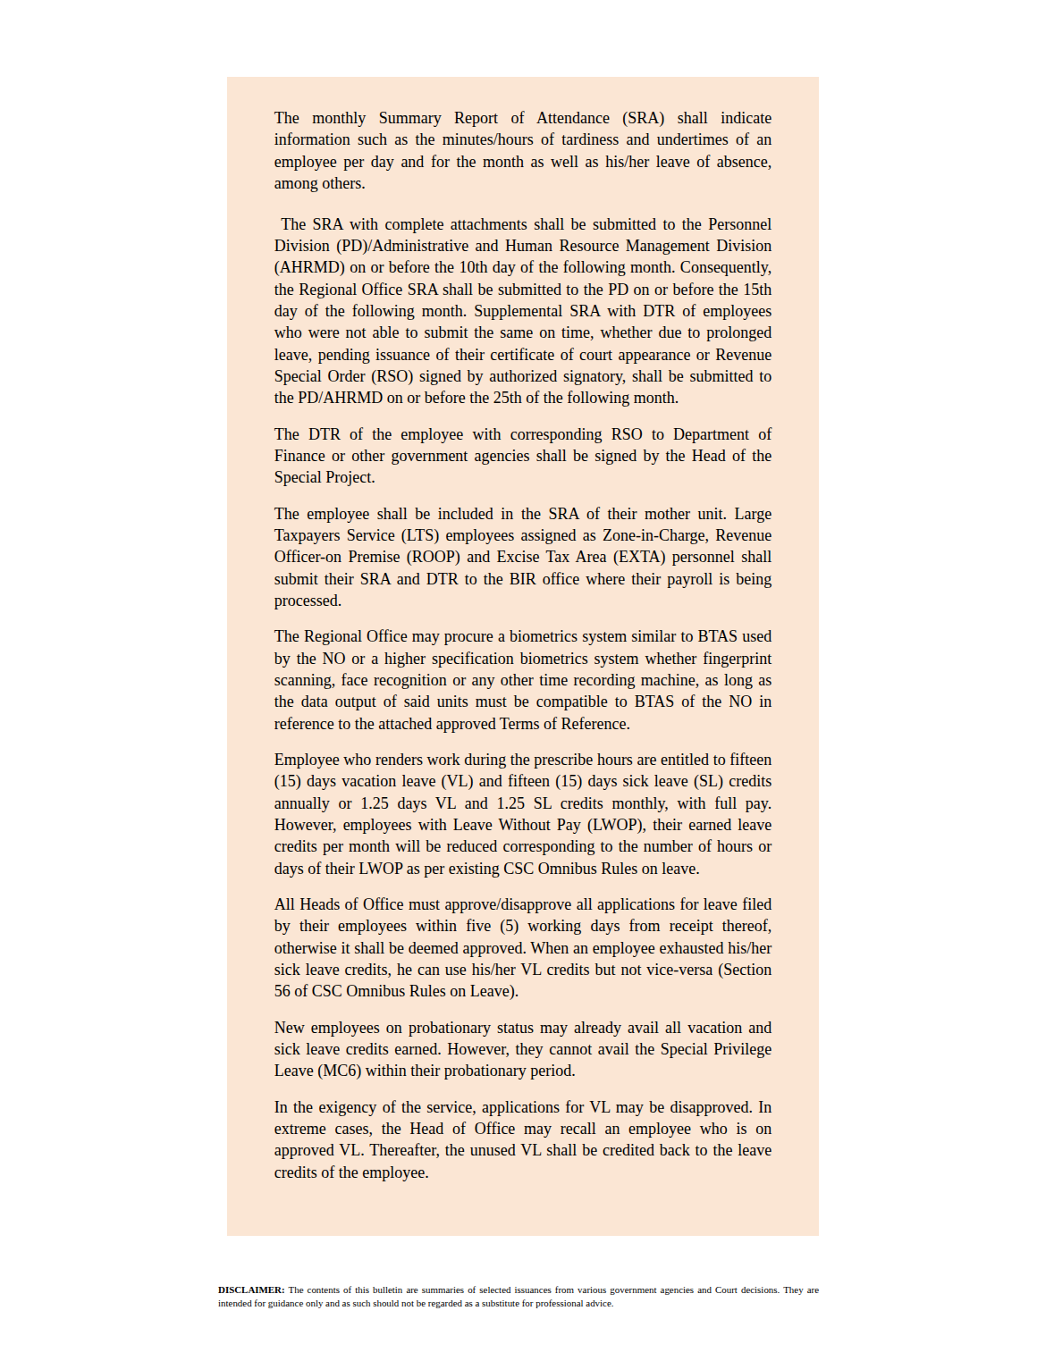The monthly Summary Report of Attendance (SRA) shall indicate information such as the minutes/hours of tardiness and undertimes of an employee per day and for the month as well as his/her leave of absence, among others.
The SRA with complete attachments shall be submitted to the Personnel Division (PD)/Administrative and Human Resource Management Division (AHRMD) on or before the 10th day of the following month. Consequently, the Regional Office SRA shall be submitted to the PD on or before the 15th day of the following month. Supplemental SRA with DTR of employees who were not able to submit the same on time, whether due to prolonged leave, pending issuance of their certificate of court appearance or Revenue Special Order (RSO) signed by authorized signatory, shall be submitted to the PD/AHRMD on or before the 25th of the following month.
The DTR of the employee with corresponding RSO to Department of Finance or other government agencies shall be signed by the Head of the Special Project.
The employee shall be included in the SRA of their mother unit. Large Taxpayers Service (LTS) employees assigned as Zone-in-Charge, Revenue Officer-on Premise (ROOP) and Excise Tax Area (EXTA) personnel shall submit their SRA and DTR to the BIR office where their payroll is being processed.
The Regional Office may procure a biometrics system similar to BTAS used by the NO or a higher specification biometrics system whether fingerprint scanning, face recognition or any other time recording machine, as long as the data output of said units must be compatible to BTAS of the NO in reference to the attached approved Terms of Reference.
Employee who renders work during the prescribe hours are entitled to fifteen (15) days vacation leave (VL) and fifteen (15) days sick leave (SL) credits annually or 1.25 days VL and 1.25 SL credits monthly, with full pay. However, employees with Leave Without Pay (LWOP), their earned leave credits per month will be reduced corresponding to the number of hours or days of their LWOP as per existing CSC Omnibus Rules on leave.
All Heads of Office must approve/disapprove all applications for leave filed by their employees within five (5) working days from receipt thereof, otherwise it shall be deemed approved. When an employee exhausted his/her sick leave credits, he can use his/her VL credits but not vice-versa (Section 56 of CSC Omnibus Rules on Leave).
New employees on probationary status may already avail all vacation and sick leave credits earned. However, they cannot avail the Special Privilege Leave (MC6) within their probationary period.
In the exigency of the service, applications for VL may be disapproved. In extreme cases, the Head of Office may recall an employee who is on approved VL. Thereafter, the unused VL shall be credited back to the leave credits of the employee.
DISCLAIMER: The contents of this bulletin are summaries of selected issuances from various government agencies and Court decisions. They are intended for guidance only and as such should not be regarded as a substitute for professional advice.